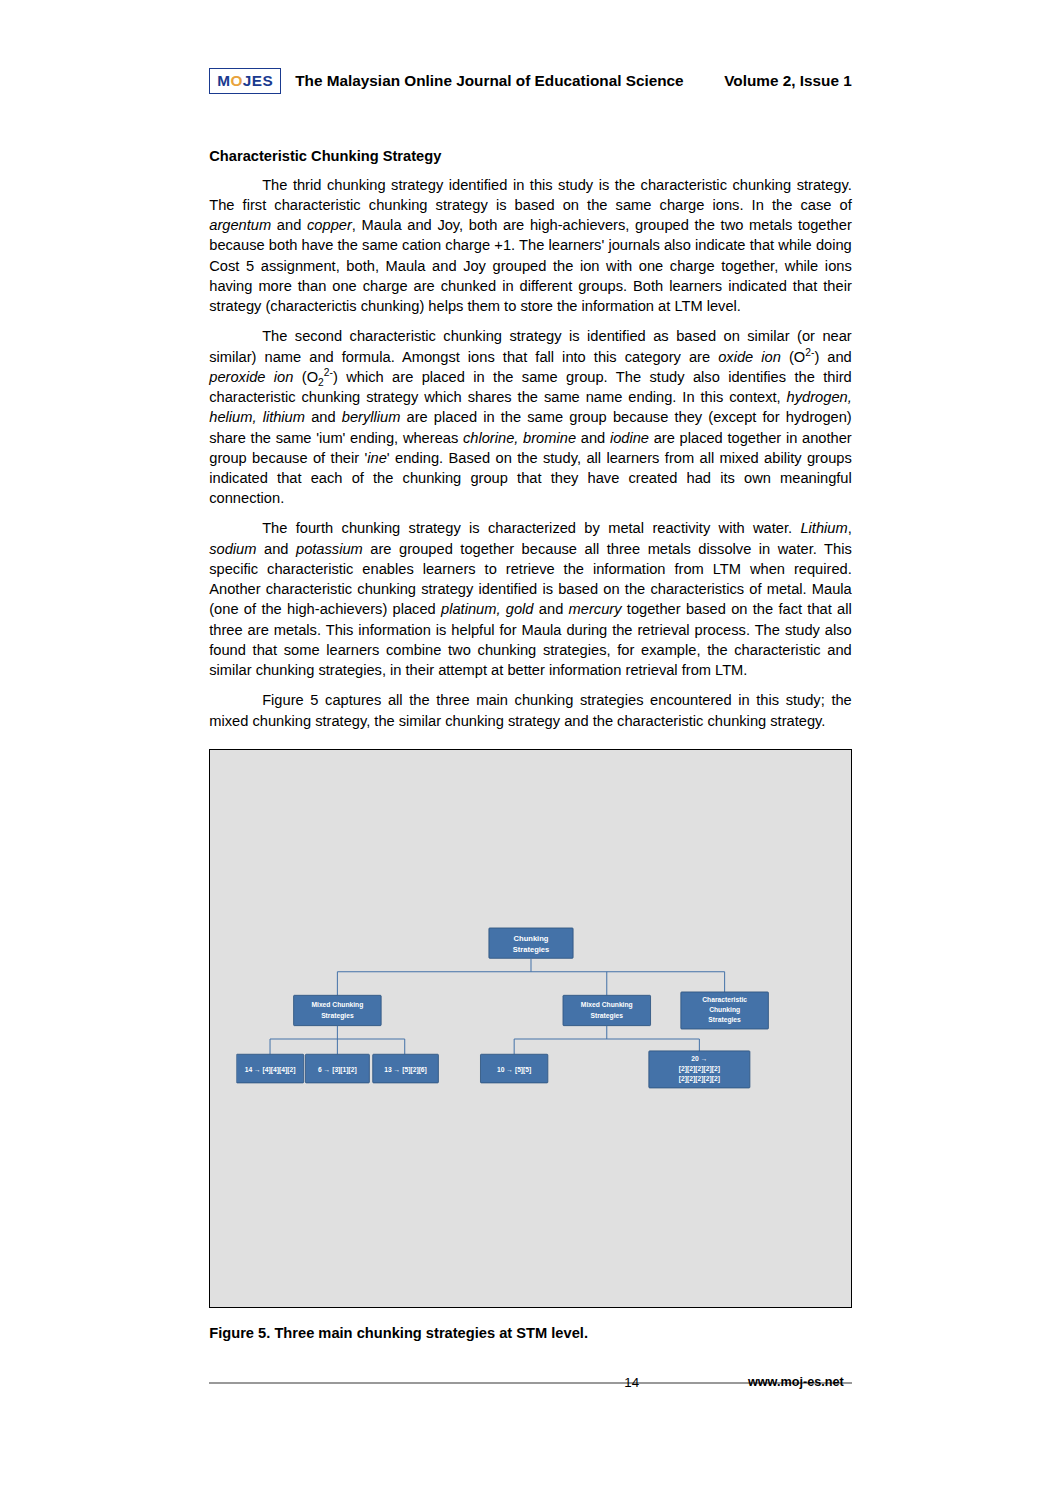MOJES
The Malaysian Online Journal of Educational Science
Volume 2, Issue 1
Characteristic Chunking Strategy
The thrid chunking strategy identified in this study is the characteristic chunking strategy. The first characteristic chunking strategy is based on the same charge ions. In the case of argentum and copper, Maula and Joy, both are high-achievers, grouped the two metals together because both have the same cation charge +1. The learners' journals also indicate that while doing Cost 5 assignment, both, Maula and Joy grouped the ion with one charge together, while ions having more than one charge are chunked in different groups. Both learners indicated that their strategy (characterictis chunking) helps them to store the information at LTM level.
The second characteristic chunking strategy is identified as based on similar (or near similar) name and formula. Amongst ions that fall into this category are oxide ion (O2-) and peroxide ion (O22-) which are placed in the same group. The study also identifies the third characteristic chunking strategy which shares the same name ending. In this context, hydrogen, helium, lithium and beryllium are placed in the same group because they (except for hydrogen) share the same 'ium' ending, whereas chlorine, bromine and iodine are placed together in another group because of their 'ine' ending. Based on the study, all learners from all mixed ability groups indicated that each of the chunking group that they have created had its own meaningful connection.
The fourth chunking strategy is characterized by metal reactivity with water. Lithium, sodium and potassium are grouped together because all three metals dissolve in water. This specific characteristic enables learners to retrieve the information from LTM when required. Another characteristic chunking strategy identified is based on the characteristics of metal. Maula (one of the high-achievers) placed platinum, gold and mercury together based on the fact that all three are metals. This information is helpful for Maula during the retrieval process. The study also found that some learners combine two chunking strategies, for example, the characteristic and similar chunking strategies, in their attempt at better information retrieval from LTM.
Figure 5 captures all the three main chunking strategies encountered in this study; the mixed chunking strategy, the similar chunking strategy and the characteristic chunking strategy.
Chunking Strategies Mixed Chunking Strategies Mixed Chunking Strategies Characteristic Chunking Strategies 14 → [4][4][4][2] 6 → [3][1][2] 13 → [5][2][6] 10 → [5][5] 20 → [2][2][2][2][2] [2][2][2][2][2]
Figure 5. Three main chunking strategies at STM level.
14
www.moj-es.net